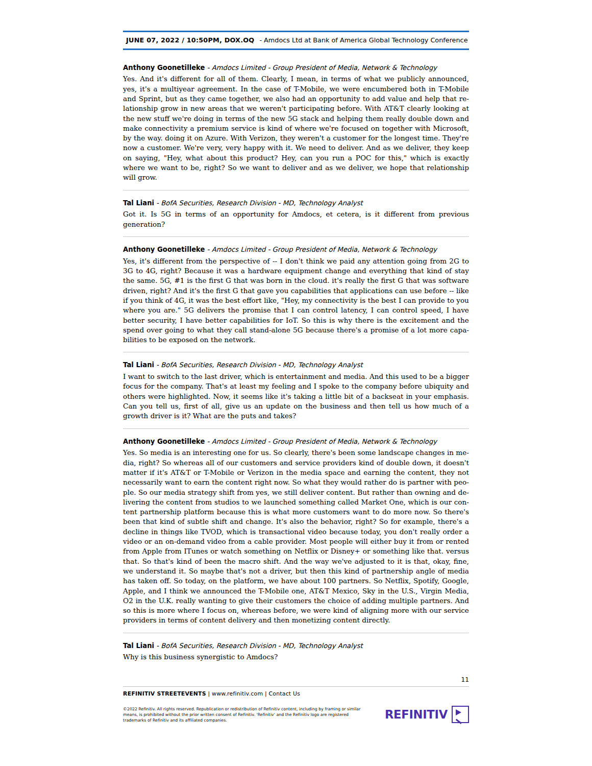JUNE 07, 2022 / 10:50PM, DOX.OQ - Amdocs Ltd at Bank of America Global Technology Conference
Anthony Goonetilleke - Amdocs Limited - Group President of Media, Network & Technology
Yes. And it's different for all of them. Clearly, I mean, in terms of what we publicly announced, yes, it's a multiyear agreement. In the case of T-Mobile, we were encumbered both in T-Mobile and Sprint, but as they came together, we also had an opportunity to add value and help that relationship grow in new areas that we weren't participating before. With AT&T clearly looking at the new stuff we're doing in terms of the new 5G stack and helping them really double down and make connectivity a premium service is kind of where we're focused on together with Microsoft, by the way. doing it on Azure. With Verizon, they weren't a customer for the longest time. They're now a customer. We're very, very happy with it. We need to deliver. And as we deliver, they keep on saying, "Hey, what about this product? Hey, can you run a POC for this," which is exactly where we want to be, right? So we want to deliver and as we deliver, we hope that relationship will grow.
Tal Liani - BofA Securities, Research Division - MD, Technology Analyst
Got it. Is 5G in terms of an opportunity for Amdocs, et cetera, is it different from previous generation?
Anthony Goonetilleke - Amdocs Limited - Group President of Media, Network & Technology
Yes, it's different from the perspective of -- I don't think we paid any attention going from 2G to 3G to 4G, right? Because it was a hardware equipment change and everything that kind of stay the same. 5G, #1 is the first G that was born in the cloud. it's really the first G that was software driven, right? And it's the first G that gave you capabilities that applications can use before -- like if you think of 4G, it was the best effort like, "Hey, my connectivity is the best I can provide to you where you are." 5G delivers the promise that I can control latency, I can control speed, I have better security, I have better capabilities for IoT. So this is why there is the excitement and the spend over going to what they call stand-alone 5G because there's a promise of a lot more capabilities to be exposed on the network.
Tal Liani - BofA Securities, Research Division - MD, Technology Analyst
I want to switch to the last driver, which is entertainment and media. And this used to be a bigger focus for the company. That's at least my feeling and I spoke to the company before ubiquity and others were highlighted. Now, it seems like it's taking a little bit of a backseat in your emphasis. Can you tell us, first of all, give us an update on the business and then tell us how much of a growth driver is it? What are the puts and takes?
Anthony Goonetilleke - Amdocs Limited - Group President of Media, Network & Technology
Yes. So media is an interesting one for us. So clearly, there's been some landscape changes in media, right? So whereas all of our customers and service providers kind of double down, it doesn't matter if it's AT&T or T-Mobile or Verizon in the media space and earning the content, they not necessarily want to earn the content right now. So what they would rather do is partner with people. So our media strategy shift from yes, we still deliver content. But rather than owning and delivering the content from studios to we launched something called Market One, which is our content partnership platform because this is what more customers want to do more now. So there's been that kind of subtle shift and change. It's also the behavior, right? So for example, there's a decline in things like TVOD, which is transactional video because today, you don't really order a video or an on-demand video from a cable provider. Most people will either buy it from or rented from Apple from ITunes or watch something on Netflix or Disney+ or something like that. versus that. So that's kind of been the macro shift. And the way we've adjusted to it is that, okay, fine, we understand it. So maybe that's not a driver, but then this kind of partnership angle of media has taken off. So today, on the platform, we have about 100 partners. So Netflix, Spotify, Google, Apple, and I think we announced the T-Mobile one, AT&T Mexico, Sky in the U.S., Virgin Media, O2 in the U.K. really wanting to give their customers the choice of adding multiple partners. And so this is more where I focus on, whereas before, we were kind of aligning more with our service providers in terms of content delivery and then monetizing content directly.
Tal Liani - BofA Securities, Research Division - MD, Technology Analyst
Why is this business synergistic to Amdocs?
11
REFINITIV STREETEVENTS | www.refinitiv.com | Contact Us
©2022 Refinitiv. All rights reserved. Republication or redistribution of Refinitiv content, including by framing or similar means, is prohibited without the prior written consent of Refinitiv. 'Refinitiv' and the Refinitiv logo are registered trademarks of Refinitiv and its affiliated companies.
REFINITIV